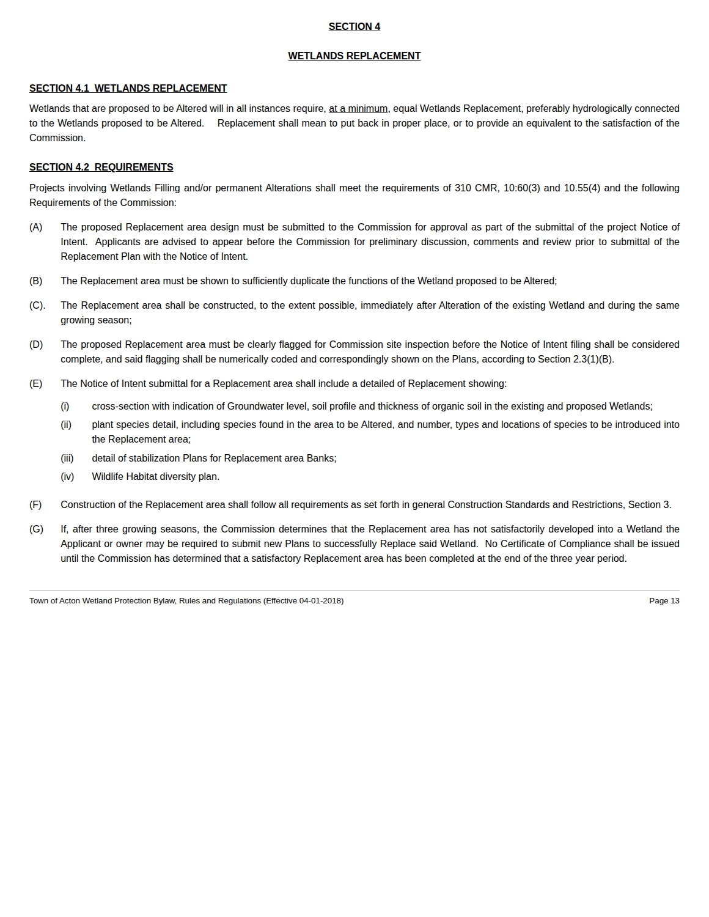SECTION 4
WETLANDS REPLACEMENT
SECTION 4.1 WETLANDS REPLACEMENT
Wetlands that are proposed to be Altered will in all instances require, at a minimum, equal Wetlands Replacement, preferably hydrologically connected to the Wetlands proposed to be Altered. Replacement shall mean to put back in proper place, or to provide an equivalent to the satisfaction of the Commission.
SECTION 4.2 REQUIREMENTS
Projects involving Wetlands Filling and/or permanent Alterations shall meet the requirements of 310 CMR, 10:60(3) and 10.55(4) and the following Requirements of the Commission:
(A) The proposed Replacement area design must be submitted to the Commission for approval as part of the submittal of the project Notice of Intent. Applicants are advised to appear before the Commission for preliminary discussion, comments and review prior to submittal of the Replacement Plan with the Notice of Intent.
(B) The Replacement area must be shown to sufficiently duplicate the functions of the Wetland proposed to be Altered;
(C). The Replacement area shall be constructed, to the extent possible, immediately after Alteration of the existing Wetland and during the same growing season;
(D) The proposed Replacement area must be clearly flagged for Commission site inspection before the Notice of Intent filing shall be considered complete, and said flagging shall be numerically coded and correspondingly shown on the Plans, according to Section 2.3(1)(B).
(E) The Notice of Intent submittal for a Replacement area shall include a detailed of Replacement showing:
(i) cross-section with indication of Groundwater level, soil profile and thickness of organic soil in the existing and proposed Wetlands;
(ii) plant species detail, including species found in the area to be Altered, and number, types and locations of species to be introduced into the Replacement area;
(iii) detail of stabilization Plans for Replacement area Banks;
(iv) Wildlife Habitat diversity plan.
(F) Construction of the Replacement area shall follow all requirements as set forth in general Construction Standards and Restrictions, Section 3.
(G) If, after three growing seasons, the Commission determines that the Replacement area has not satisfactorily developed into a Wetland the Applicant or owner may be required to submit new Plans to successfully Replace said Wetland. No Certificate of Compliance shall be issued until the Commission has determined that a satisfactory Replacement area has been completed at the end of the three year period.
Town of Acton Wetland Protection Bylaw, Rules and Regulations (Effective 04-01-2018) Page 13